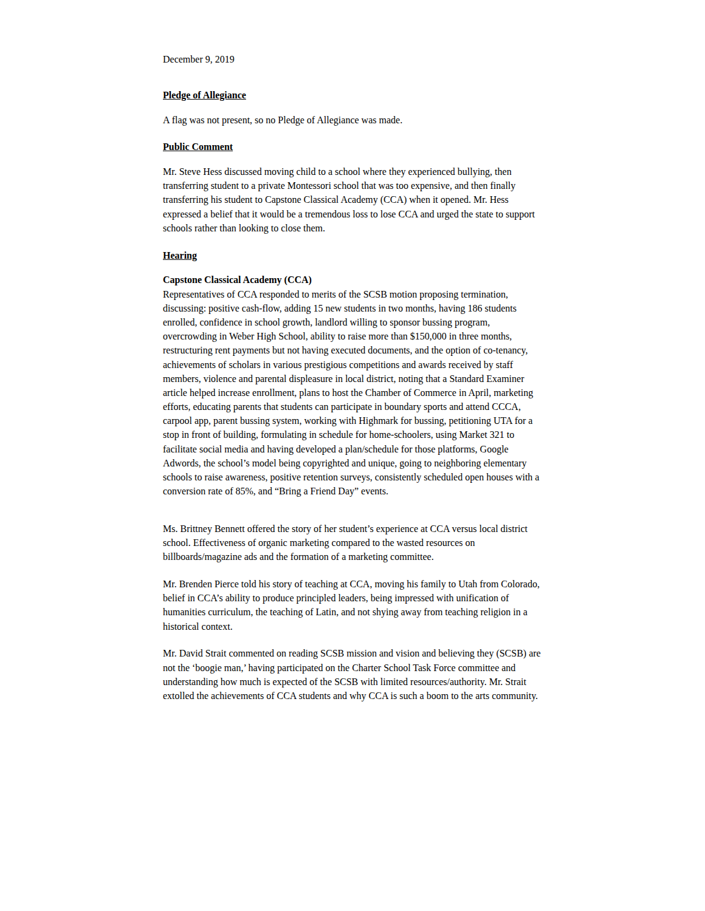December 9, 2019
Pledge of Allegiance
A flag was not present, so no Pledge of Allegiance was made.
Public Comment
Mr. Steve Hess discussed moving child to a school where they experienced bullying, then transferring student to a private Montessori school that was too expensive, and then finally transferring his student to Capstone Classical Academy (CCA) when it opened. Mr. Hess expressed a belief that it would be a tremendous loss to lose CCA and urged the state to support schools rather than looking to close them.
Hearing
Capstone Classical Academy (CCA)
Representatives of CCA responded to merits of the SCSB motion proposing termination, discussing: positive cash-flow, adding 15 new students in two months, having 186 students enrolled, confidence in school growth, landlord willing to sponsor bussing program, overcrowding in Weber High School, ability to raise more than $150,000 in three months, restructuring rent payments but not having executed documents, and the option of co-tenancy, achievements of scholars in various prestigious competitions and awards received by staff members, violence and parental displeasure in local district, noting that a Standard Examiner article helped increase enrollment, plans to host the Chamber of Commerce in April, marketing efforts, educating parents that students can participate in boundary sports and attend CCCA, carpool app, parent bussing system, working with Highmark for bussing, petitioning UTA for a stop in front of building, formulating in schedule for home-schoolers, using Market 321 to facilitate social media and having developed a plan/schedule for those platforms, Google Adwords, the school’s model being copyrighted and unique, going to neighboring elementary schools to raise awareness, positive retention surveys, consistently scheduled open houses with a conversion rate of 85%, and “Bring a Friend Day” events.
Ms. Brittney Bennett offered the story of her student’s experience at CCA versus local district school. Effectiveness of organic marketing compared to the wasted resources on billboards/magazine ads and the formation of a marketing committee.
Mr. Brenden Pierce told his story of teaching at CCA, moving his family to Utah from Colorado, belief in CCA’s ability to produce principled leaders, being impressed with unification of humanities curriculum, the teaching of Latin, and not shying away from teaching religion in a historical context.
Mr. David Strait commented on reading SCSB mission and vision and believing they (SCSB) are not the ‘boogie man,’ having participated on the Charter School Task Force committee and understanding how much is expected of the SCSB with limited resources/authority. Mr. Strait extolled the achievements of CCA students and why CCA is such a boom to the arts community.